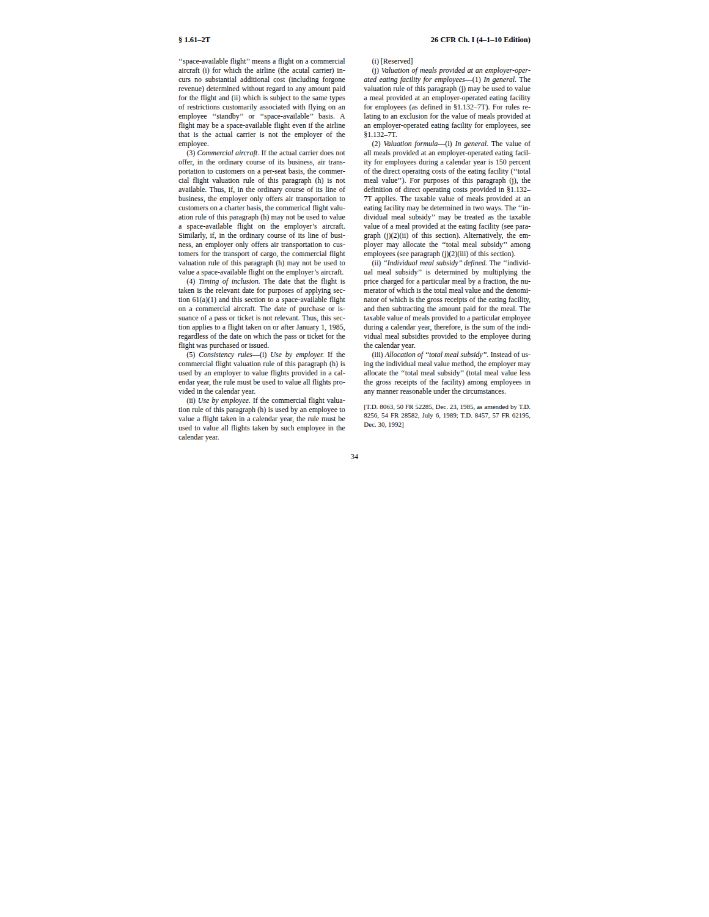§ 1.61–2T 26 CFR Ch. I (4–1–10 Edition)
‘‘space-available flight’’ means a flight on a commercial aircraft (i) for which the airline (the acutal carrier) incurs no substantial additional cost (including forgone revenue) determined without regard to any amount paid for the flight and (ii) which is subject to the same types of restrictions customarily associated with flying on an employee ‘‘standby’’ or ‘‘space-available’’ basis. A flight may be a space-available flight even if the airline that is the actual carrier is not the employer of the employee.
(3) Commercial aircraft. If the actual carrier does not offer, in the ordinary course of its business, air transportation to customers on a per-seat basis, the commercial flight valuation rule of this paragraph (h) is not available. Thus, if, in the ordinary course of its line of business, the employer only offers air transportation to customers on a charter basis, the commerical flight valuation rule of this paragraph (h) may not be used to value a space-available flight on the employer’s aircraft. Similarly, if, in the ordinary course of its line of business, an employer only offers air transportation to customers for the transport of cargo, the commercial flight valuation rule of this paragraph (h) may not be used to value a space-available flight on the employer’s aircraft.
(4) Timing of inclusion. The date that the flight is taken is the relevant date for purposes of applying section 61(a)(1) and this section to a space-available flight on a commercial aircraft. The date of purchase or issuance of a pass or ticket is not relevant. Thus, this section applies to a flight taken on or after January 1, 1985, regardless of the date on which the pass or ticket for the flight was purchased or issued.
(5) Consistency rules—(i) Use by employer. If the commercial flight valuation rule of this paragraph (h) is used by an employer to value flights provided in a calendar year, the rule must be used to value all flights provided in the calendar year.
(ii) Use by employee. If the commercial flight valuation rule of this paragraph (h) is used by an employee to value a flight taken in a calendar year, the rule must be used to value all flights taken by such employee in the calendar year.
(i) [Reserved]
(j) Valuation of meals provided at an employer-operated eating facility for employees—(1) In general. The valuation rule of this paragraph (j) may be used to value a meal provided at an employer-operated eating facility for employees (as defined in §1.132–7T). For rules relating to an exclusion for the value of meals provided at an employer-operated eating facility for employees, see §1.132–7T.
(2) Valuation formula—(i) In general. The value of all meals provided at an employer-operated eating facility for employees during a calendar year is 150 percent of the direct operaitng costs of the eating facility (‘‘total meal value’’). For purposes of this paragraph (j), the definition of direct operating costs provided in §1.132–7T applies. The taxable value of meals provided at an eating facility may be determined in two ways. The ‘‘individual meal subsidy’’ may be treated as the taxable value of a meal provided at the eating facility (see paragraph (j)(2)(ii) of this section). Alternatively, the employer may allocate the ‘‘total meal subsidy’’ among employees (see paragraph (j)(2)(iii) of this section).
(ii) ‘‘Individual meal subsidy’’ defined. The ‘‘individual meal subsidy’’ is determined by multiplying the price charged for a particular meal by a fraction, the numerator of which is the total meal value and the denominator of which is the gross receipts of the eating facility, and then subtracting the amount paid for the meal. The taxable value of meals provided to a particular employee during a calendar year, therefore, is the sum of the individual meal subsidies provided to the employee during the calendar year.
(iii) Allocation of ‘‘total meal subsidy’’. Instead of using the individual meal value method, the employer may allocate the ‘‘total meal subsidy’’ (total meal value less the gross receipts of the facility) among employees in any manner reasonable under the circumstances.
[T.D. 8063, 50 FR 52285, Dec. 23, 1985, as amended by T.D. 8256, 54 FR 28582, July 6, 1989; T.D. 8457, 57 FR 62195, Dec. 30, 1992]
34